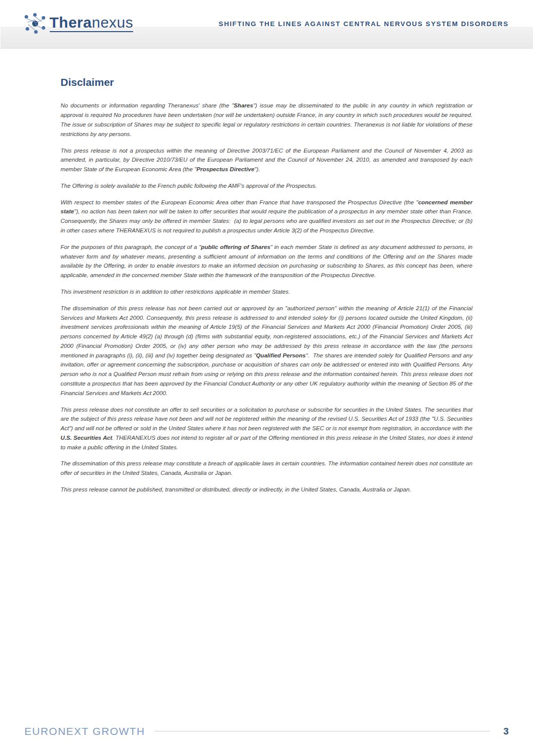Thera nexus
Shifting the lines against central nervous system disorders
Disclaimer
No documents or information regarding Theranexus' share (the "Shares") issue may be disseminated to the public in any country in which registration or approval is required No procedures have been undertaken (nor will be undertaken) outside France, in any country in which such procedures would be required. The issue or subscription of Shares may be subject to specific legal or regulatory restrictions in certain countries. Theranexus is not liable for violations of these restrictions by any persons.
This press release is not a prospectus within the meaning of Directive 2003/71/EC of the European Parliament and the Council of November 4, 2003 as amended, in particular, by Directive 2010/73/EU of the European Parliament and the Council of November 24, 2010, as amended and transposed by each member State of the European Economic Area (the "Prospectus Directive").
The Offering is solely available to the French public following the AMF's approval of the Prospectus.
With respect to member states of the European Economic Area other than France that have transposed the Prospectus Directive (the "concerned member state"), no action has been taken nor will be taken to offer securities that would require the publication of a prospectus in any member state other than France. Consequently, the Shares may only be offered in member States: (a) to legal persons who are qualified investors as set out in the Prospectus Directive; or (b) in other cases where THERANEXUS is not required to publish a prospectus under Article 3(2) of the Prospectus Directive.
For the purposes of this paragraph, the concept of a "public offering of Shares" in each member State is defined as any document addressed to persons, in whatever form and by whatever means, presenting a sufficient amount of information on the terms and conditions of the Offering and on the Shares made available by the Offering, in order to enable investors to make an informed decision on purchasing or subscribing to Shares, as this concept has been, where applicable, amended in the concerned member State within the framework of the transposition of the Prospectus Directive.
This investment restriction is in addition to other restrictions applicable in member States.
The dissemination of this press release has not been carried out or approved by an "authorized person" within the meaning of Article 21(1) of the Financial Services and Markets Act 2000. Consequently, this press release is addressed to and intended solely for (i) persons located outside the United Kingdom, (ii) investment services professionals within the meaning of Article 19(5) of the Financial Services and Markets Act 2000 (Financial Promotion) Order 2005, (iii) persons concerned by Article 49(2) (a) through (d) (firms with substantial equity, non-registered associations, etc.) of the Financial Services and Markets Act 2000 (Financial Promotion) Order 2005, or (iv) any other person who may be addressed by this press release in accordance with the law (the persons mentioned in paragraphs (i), (ii), (iii) and (iv) together being designated as "Qualified Persons". The shares are intended solely for Qualified Persons and any invitation, offer or agreement concerning the subscription, purchase or acquisition of shares can only be addressed or entered into with Qualified Persons. Any person who is not a Qualified Person must refrain from using or relying on this press release and the information contained herein. This press release does not constitute a prospectus that has been approved by the Financial Conduct Authority or any other UK regulatory authority within the meaning of Section 85 of the Financial Services and Markets Act 2000.
This press release does not constitute an offer to sell securities or a solicitation to purchase or subscribe for securities in the United States. The securities that are the subject of this press release have not been and will not be registered within the meaning of the revised U.S. Securities Act of 1933 (the "U.S. Securities Act") and will not be offered or sold in the United States where it has not been registered with the SEC or is not exempt from registration, in accordance with the U.S. Securities Act. THERANEXUS does not intend to register all or part of the Offering mentioned in this press release in the United States, nor does it intend to make a public offering in the United States.
The dissemination of this press release may constitute a breach of applicable laws in certain countries. The information contained herein does not constitute an offer of securities in the United States, Canada, Australia or Japan.
This press release cannot be published, transmitted or distributed, directly or indirectly, in the United States, Canada, Australia or Japan.
EURONEXT GROWTH
3